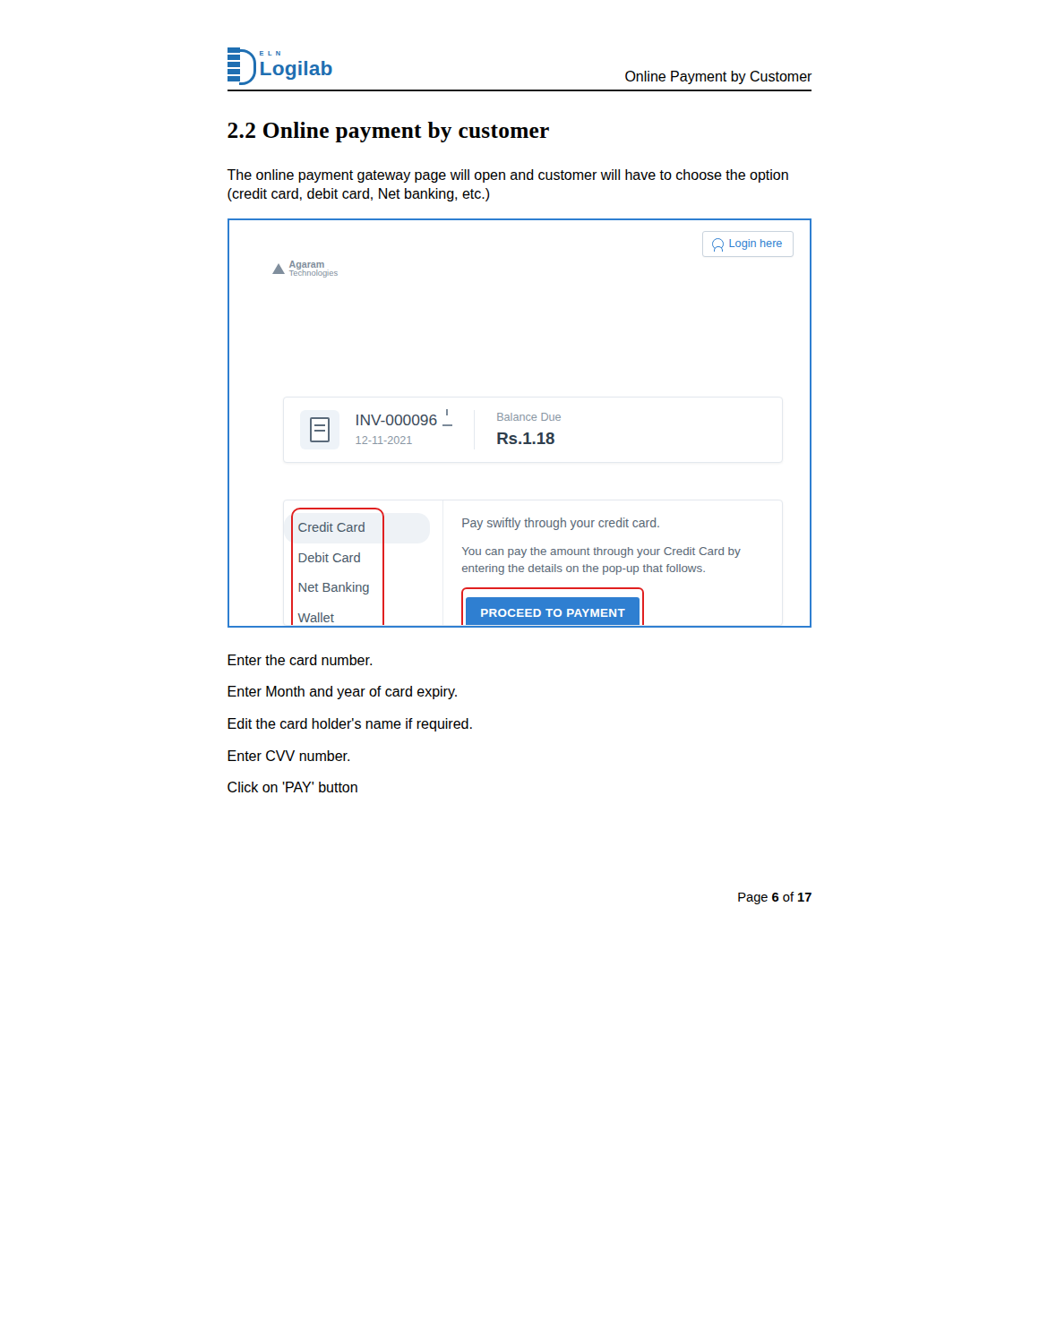E L N
Logilab
Online Payment by Customer
2.2 Online payment by customer
The online payment gateway page will open and customer will have to choose the option (credit card, debit card, Net banking, etc.)
Login here
Agaram Technologies
INV-000096
12-11-2021
Balance Due
Rs.1.18
Credit Card
Debit Card
Net Banking
Wallet
UPI
Pay swiftly through your credit card.
You can pay the amount through your Credit Card by entering the details on the pop-up that follows.
PROCEED TO PAYMENT
Enter the card number.
Enter Month and year of card expiry.
Edit the card holder's name if required.
Enter CVV number.
Click on 'PAY' button
Page 6 of 17